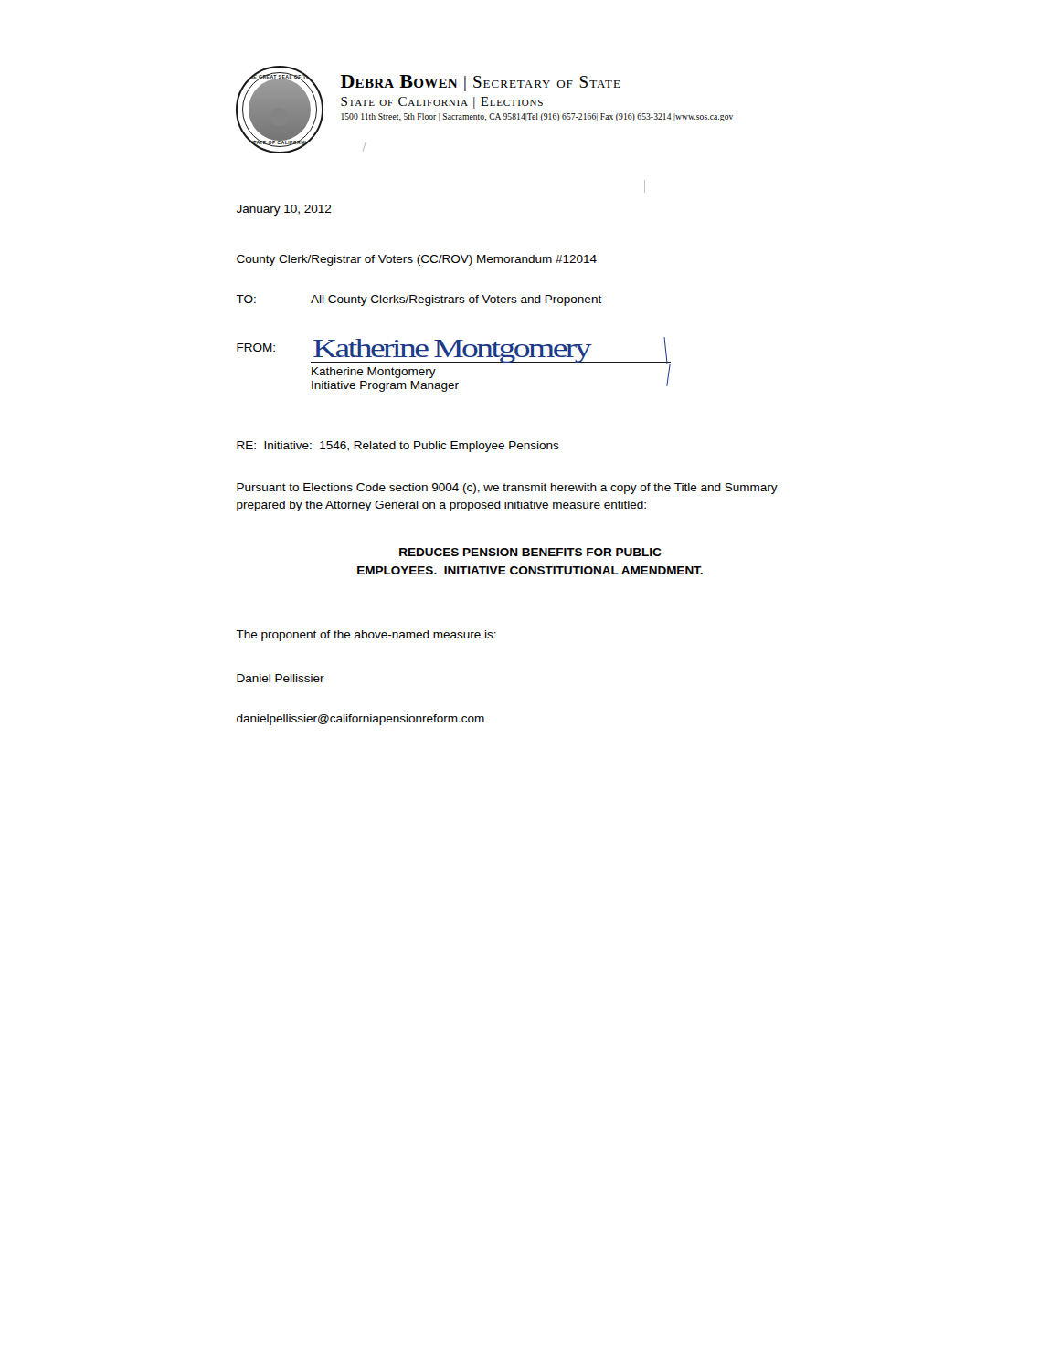THE GREAT SEAL OF THE
STATE OF CALIFORNIA
Debra Bowen|Secretary of State
State of California | Elections
1500 11th Street, 5th Floor | Sacramento, CA 95814|Tel (916) 657-2166| Fax (916) 653-3214 |www.sos.ca.gov
January 10, 2012
County Clerk/Registrar of Voters (CC/ROV) Memorandum #12014
TO:
All County Clerks/Registrars of Voters and Proponent
FROM:
Katherine Montgomery
Katherine Montgomery
Initiative Program Manager
RE: Initiative: 1546, Related to Public Employee Pensions
Pursuant to Elections Code section 9004 (c), we transmit herewith a copy of the Title and Summary prepared by the Attorney General on a proposed initiative measure entitled:
REDUCES PENSION BENEFITS FOR PUBLIC
EMPLOYEES. INITIATIVE CONSTITUTIONAL AMENDMENT.
The proponent of the above-named measure is:
Daniel Pellissier
danielpellissier@californiapensionreform.com